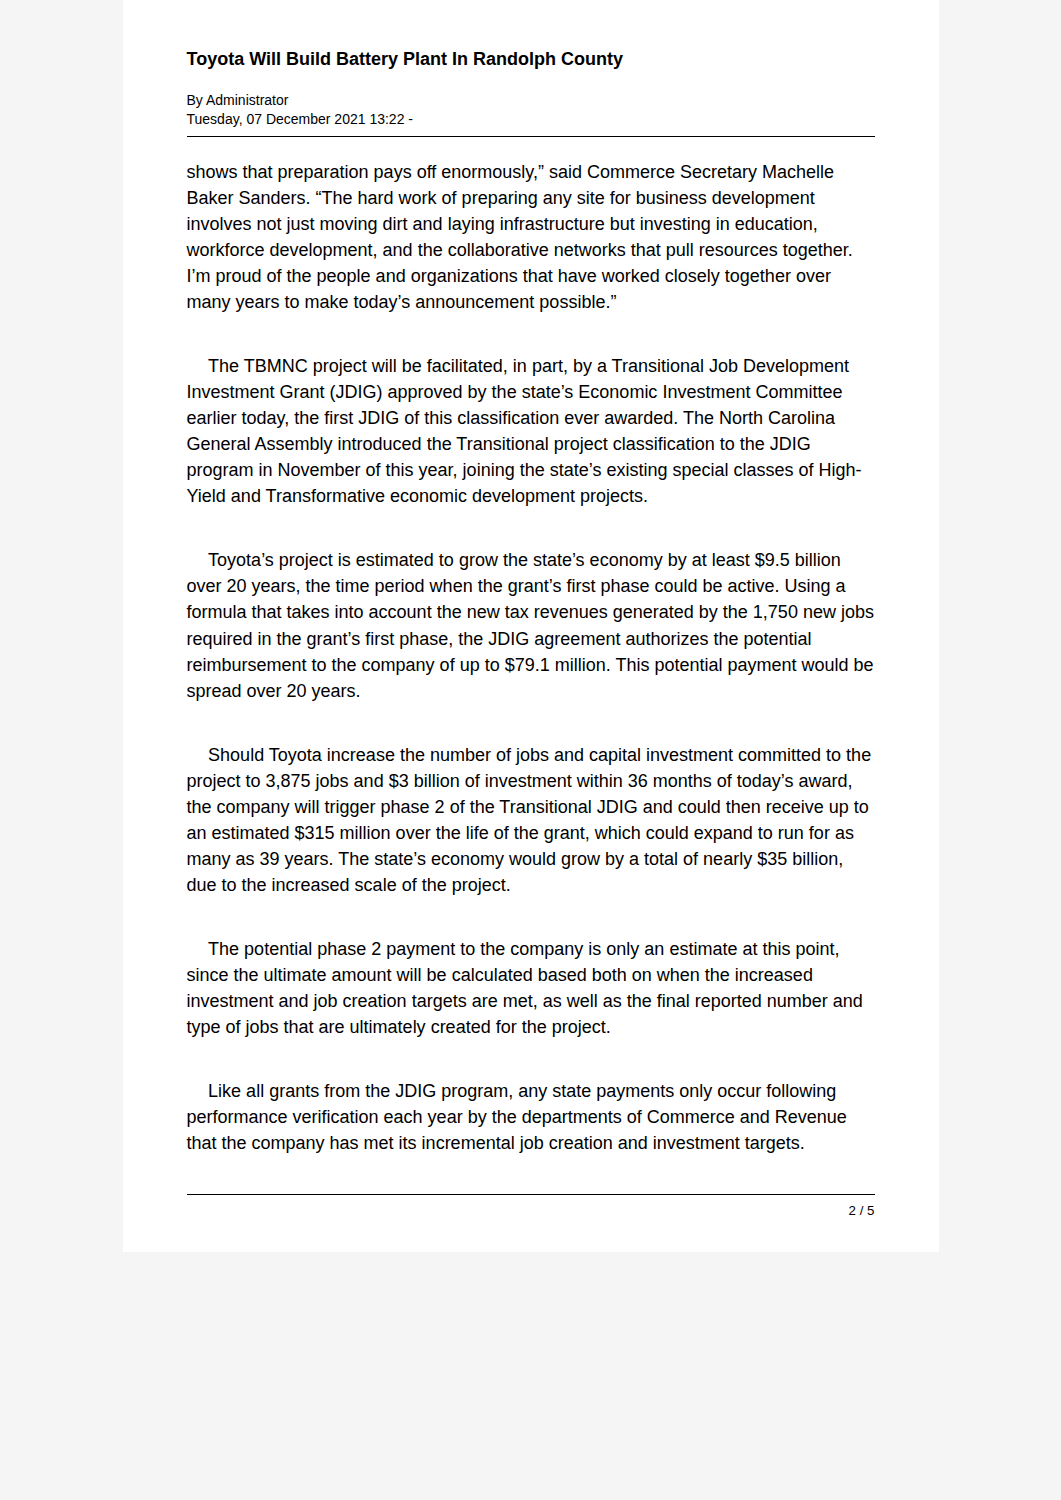Toyota Will Build Battery Plant In Randolph County
By Administrator Tuesday, 07 December 2021 13:22 -
shows that preparation pays off enormously,” said Commerce Secretary Machelle Baker Sanders. “The hard work of preparing any site for business development involves not just moving dirt and laying infrastructure but investing in education, workforce development, and the collaborative networks that pull resources together. I’m proud of the people and organizations that have worked closely together over many years to make today’s announcement possible.”
The TBMNC project will be facilitated, in part, by a Transitional Job Development Investment Grant (JDIG) approved by the state’s Economic Investment Committee earlier today, the first JDIG of this classification ever awarded. The North Carolina General Assembly introduced the Transitional project classification to the JDIG program in November of this year, joining the state’s existing special classes of High-Yield and Transformative economic development projects.
Toyota’s project is estimated to grow the state’s economy by at least $9.5 billion over 20 years, the time period when the grant’s first phase could be active. Using a formula that takes into account the new tax revenues generated by the 1,750 new jobs required in the grant’s first phase, the JDIG agreement authorizes the potential reimbursement to the company of up to $79.1 million. This potential payment would be spread over 20 years.
Should Toyota increase the number of jobs and capital investment committed to the project to 3,875 jobs and $3 billion of investment within 36 months of today’s award, the company will trigger phase 2 of the Transitional JDIG and could then receive up to an estimated $315 million over the life of the grant, which could expand to run for as many as 39 years. The state’s economy would grow by a total of nearly $35 billion, due to the increased scale of the project.
The potential phase 2 payment to the company is only an estimate at this point, since the ultimate amount will be calculated based both on when the increased investment and job creation targets are met, as well as the final reported number and type of jobs that are ultimately created for the project.
Like all grants from the JDIG program, any state payments only occur following performance verification each year by the departments of Commerce and Revenue that the company has met its incremental job creation and investment targets.
2 / 5